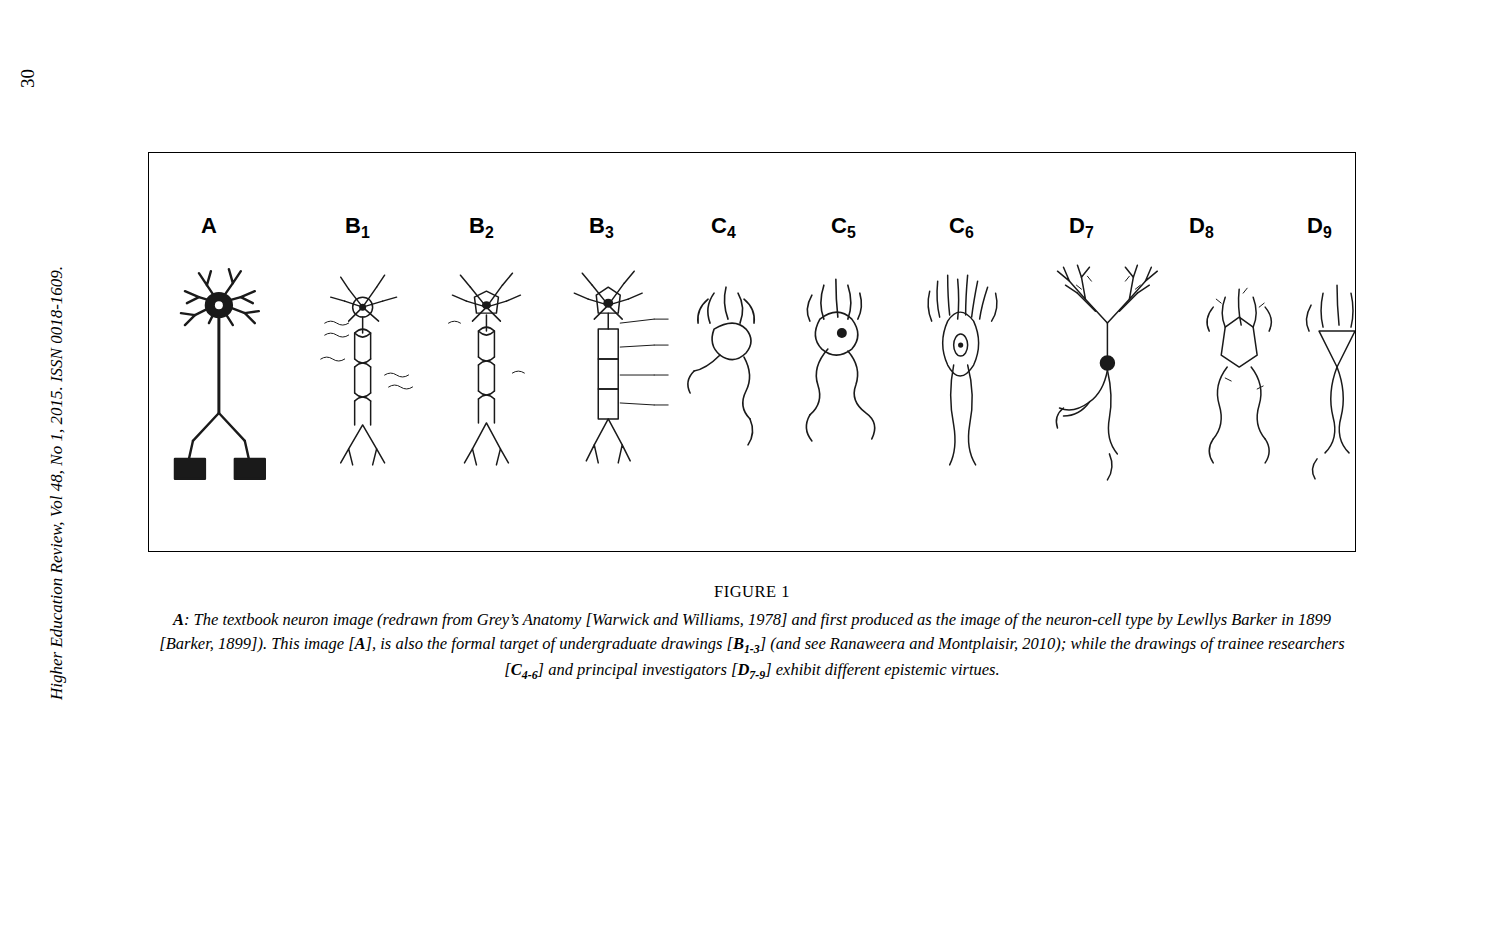30
Higher Education Review, Vol 48, No 1, 2015. ISSN 0018-1609.
A B1 B2 B3 C4 C5 C6 D7 D8 D9
FIGURE 1
A: The textbook neuron image (redrawn from Grey’s Anatomy [Warwick and Williams, 1978] and first produced as the image of the neuron-cell type by Lewllys Barker in 1899 [Barker, 1899]). This image [A], is also the formal target of undergraduate drawings [B1-3] (and see Ranaweera and Montplaisir, 2010); while the drawings of trainee researchers [C4-6] and principal investigators [D7-9] exhibit different epistemic virtues.